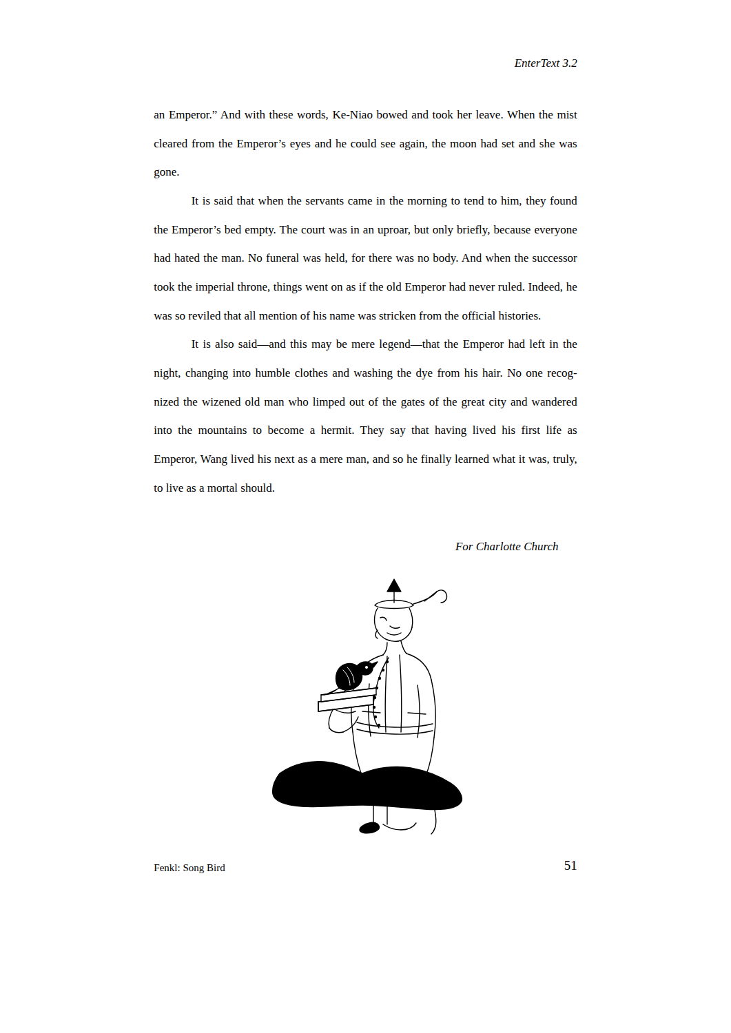EnterText 3.2
an Emperor.” And with these words, Ke-Niao bowed and took her leave. When the mist cleared from the Emperor’s eyes and he could see again, the moon had set and she was gone.
It is said that when the servants came in the morning to tend to him, they found the Emperor’s bed empty. The court was in an uproar, but only briefly, because everyone had hated the man. No funeral was held, for there was no body. And when the successor took the imperial throne, things went on as if the old Emperor had never ruled. Indeed, he was so reviled that all mention of his name was stricken from the official histories.
It is also said—and this may be mere legend—that the Emperor had left in the night, changing into humble clothes and washing the dye from his hair. No one recog- nized the wizened old man who limped out of the gates of the great city and wandered into the mountains to become a hermit. They say that having lived his first life as Emperor, Wang lived his next as a mere man, and so he finally learned what it was, truly, to live as a mortal should.
For Charlotte Church
Illustration: an old man carrying a tray with a bird
Fenkl: Song Bird
51